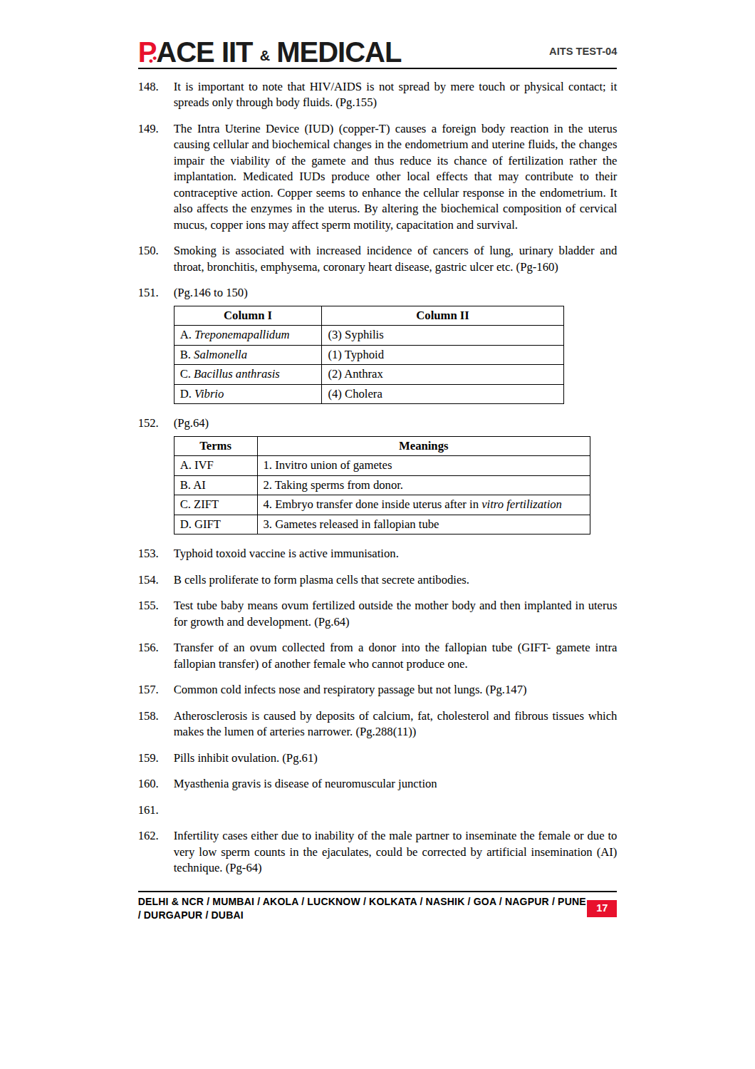P••ACE IIT & MEDICAL
AITS TEST-04
148. It is important to note that HIV/AIDS is not spread by mere touch or physical contact; it spreads only through body fluids. (Pg.155)
149. The Intra Uterine Device (IUD) (copper-T) causes a foreign body reaction in the uterus causing cellular and biochemical changes in the endometrium and uterine fluids, the changes impair the viability of the gamete and thus reduce its chance of fertilization rather the implantation. Medicated IUDs produce other local effects that may contribute to their contraceptive action. Copper seems to enhance the cellular response in the endometrium. It also affects the enzymes in the uterus. By altering the biochemical composition of cervical mucus, copper ions may affect sperm motility, capacitation and survival.
150. Smoking is associated with increased incidence of cancers of lung, urinary bladder and throat, bronchitis, emphysema, coronary heart disease, gastric ulcer etc. (Pg-160)
151. (Pg.146 to 150)
| Column I | Column II |
| --- | --- |
| A. Treponemapallidum | (3) Syphilis |
| B. Salmonella | (1) Typhoid |
| C. Bacillus anthrasis | (2) Anthrax |
| D. Vibrio | (4) Cholera |
152. (Pg.64)
| Terms | Meanings |
| --- | --- |
| A. IVF | 1. Invitro union of gametes |
| B. AI | 2. Taking sperms from donor. |
| C. ZIFT | 4. Embryo transfer done inside uterus after in vitro fertilization |
| D. GIFT | 3. Gametes released in fallopian tube |
153. Typhoid toxoid vaccine is active immunisation.
154. B cells proliferate to form plasma cells that secrete antibodies.
155. Test tube baby means ovum fertilized outside the mother body and then implanted in uterus for growth and development. (Pg.64)
156. Transfer of an ovum collected from a donor into the fallopian tube (GIFT- gamete intra fallopian transfer) of another female who cannot produce one.
157. Common cold infects nose and respiratory passage but not lungs. (Pg.147)
158. Atherosclerosis is caused by deposits of calcium, fat, cholesterol and fibrous tissues which makes the lumen of arteries narrower. (Pg.288(11))
159. Pills inhibit ovulation. (Pg.61)
160. Myasthenia gravis is disease of neuromuscular junction
161.
162. Infertility cases either due to inability of the male partner to inseminate the female or due to very low sperm counts in the ejaculates, could be corrected by artificial insemination (AI) technique. (Pg-64)
DELHI & NCR / MUMBAI / AKOLA / LUCKNOW / KOLKATA / NASHIK / GOA / NAGPUR / PUNE / DURGAPUR / DUBAI
17